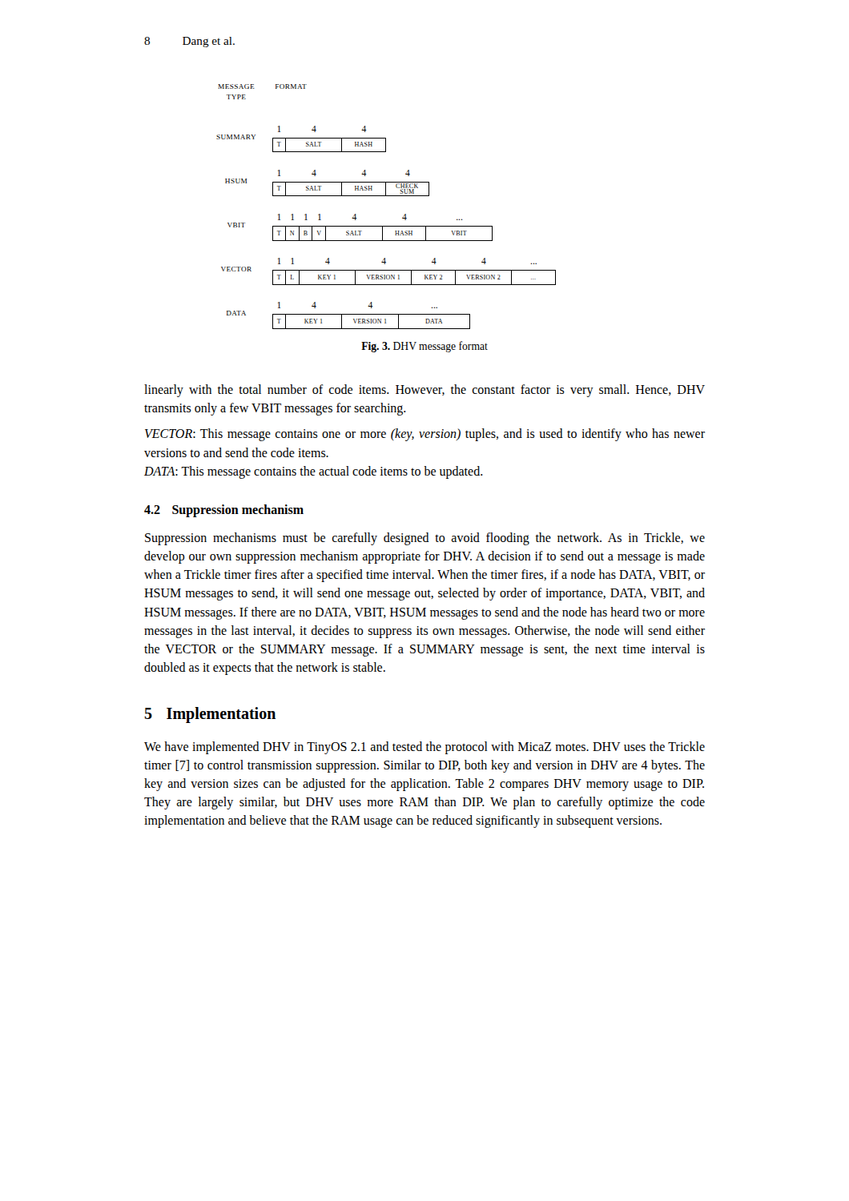8 Dang et al.
MESSAGE
TYPE
FORMAT
SUMMARY
1 T
4 SALT
4 HASH
HSUM
1 T
4 SALT
4 HASH
4 CHECK
SUM
VBIT
1 T
1 N
1 B
1 V
4 SALT
4 HASH
... VBIT
VECTOR
1 T
1 L
4 KEY 1
4 VERSION 1
4 KEY 2
4 VERSION 2
......
DATA
1 T
4 KEY 1
4 VERSION 1
... DATA
Fig. 3. DHV message format
linearly with the total number of code items. However, the constant factor is very small. Hence, DHV transmits only a few VBIT messages for searching.
VECTOR: This message contains one or more (key, version) tuples, and is used to identify who has newer versions to and send the code items.
DATA: This message contains the actual code items to be updated.
4.2 Suppression mechanism
Suppression mechanisms must be carefully designed to avoid flooding the network. As in Trickle, we develop our own suppression mechanism appropriate for DHV. A decision if to send out a message is made when a Trickle timer fires after a specified time interval. When the timer fires, if a node has DATA, VBIT, or HSUM messages to send, it will send one message out, selected by order of importance, DATA, VBIT, and HSUM messages. If there are no DATA, VBIT, HSUM messages to send and the node has heard two or more messages in the last interval, it decides to suppress its own messages. Otherwise, the node will send either the VECTOR or the SUMMARY message. If a SUMMARY message is sent, the next time interval is doubled as it expects that the network is stable.
5 Implementation
We have implemented DHV in TinyOS 2.1 and tested the protocol with MicaZ motes. DHV uses the Trickle timer [7] to control transmission suppression. Similar to DIP, both key and version in DHV are 4 bytes. The key and version sizes can be adjusted for the application. Table 2 compares DHV memory usage to DIP. They are largely similar, but DHV uses more RAM than DIP. We plan to carefully optimize the code implementation and believe that the RAM usage can be reduced significantly in subsequent versions.